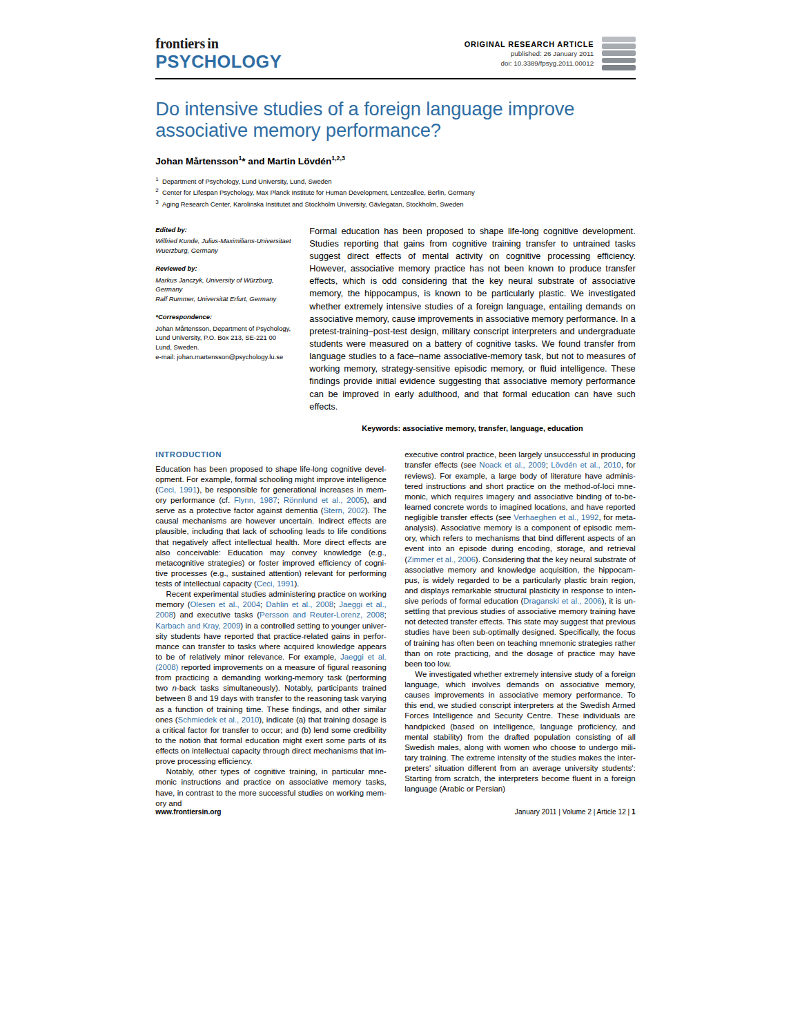frontiers in
PSYCHOLOGY
ORIGINAL RESEARCH ARTICLE
published: 26 January 2011
doi: 10.3389/fpsyg.2011.00012
Do intensive studies of a foreign language improve
associative memory performance?
Johan Mårtensson1* and Martin Lövdén1,2,3
1 Department of Psychology, Lund University, Lund, Sweden
2 Center for Lifespan Psychology, Max Planck Institute for Human Development, Lentzeallee, Berlin, Germany
3 Aging Research Center, Karolinska Institutet and Stockholm University, Gävlegatan, Stockholm, Sweden
Edited by:
Wilfried Kunde, Julius-Maximilians-Universitaet Wuerzburg, Germany
Reviewed by:
Markus Janczyk, University of Würzburg, Germany
Ralf Rummer, Universität Erfurt, Germany
*Correspondence:
Johan Mårtensson, Department of Psychology, Lund University, P.O. Box 213, SE-221 00 Lund, Sweden.
e-mail: johan.martensson@psychology.lu.se
Formal education has been proposed to shape life-long cognitive development. Studies reporting that gains from cognitive training transfer to untrained tasks suggest direct effects of mental activity on cognitive processing efficiency. However, associative memory practice has not been known to produce transfer effects, which is odd considering that the key neural substrate of associative memory, the hippocampus, is known to be particularly plastic. We investigated whether extremely intensive studies of a foreign language, entailing demands on associative memory, cause improvements in associative memory performance. In a pretest-training–post-test design, military conscript interpreters and undergraduate students were measured on a battery of cognitive tasks. We found transfer from language studies to a face–name associative-memory task, but not to measures of working memory, strategy-sensitive episodic memory, or fluid intelligence. These findings provide initial evidence suggesting that associative memory performance can be improved in early adulthood, and that formal education can have such effects.
Keywords: associative memory, transfer, language, education
INTRODUCTION
Education has been proposed to shape life-long cognitive development. For example, formal schooling might improve intelligence (Ceci, 1991), be responsible for generational increases in memory performance (cf. Flynn, 1987; Rönnlund et al., 2005), and serve as a protective factor against dementia (Stern, 2002). The causal mechanisms are however uncertain. Indirect effects are plausible, including that lack of schooling leads to life conditions that negatively affect intellectual health. More direct effects are also conceivable: Education may convey knowledge (e.g., metacognitive strategies) or foster improved efficiency of cognitive processes (e.g., sustained attention) relevant for performing tests of intellectual capacity (Ceci, 1991).
Recent experimental studies administering practice on working memory (Olesen et al., 2004; Dahlin et al., 2008; Jaeggi et al., 2008) and executive tasks (Persson and Reuter-Lorenz, 2008; Karbach and Kray, 2009) in a controlled setting to younger university students have reported that practice-related gains in performance can transfer to tasks where acquired knowledge appears to be of relatively minor relevance. For example, Jaeggi et al. (2008) reported improvements on a measure of figural reasoning from practicing a demanding working-memory task (performing two n-back tasks simultaneously). Notably, participants trained between 8 and 19 days with transfer to the reasoning task varying as a function of training time. These findings, and other similar ones (Schmiedek et al., 2010), indicate (a) that training dosage is a critical factor for transfer to occur; and (b) lend some credibility to the notion that formal education might exert some parts of its effects on intellectual capacity through direct mechanisms that improve processing efficiency.
Notably, other types of cognitive training, in particular mnemonic instructions and practice on associative memory tasks, have, in contrast to the more successful studies on working memory and
executive control practice, been largely unsuccessful in producing transfer effects (see Noack et al., 2009; Lövdén et al., 2010, for reviews). For example, a large body of literature have administered instructions and short practice on the method-of-loci mnemonic, which requires imagery and associative binding of to-be-learned concrete words to imagined locations, and have reported negligible transfer effects (see Verhaeghen et al., 1992, for meta-analysis). Associative memory is a component of episodic memory, which refers to mechanisms that bind different aspects of an event into an episode during encoding, storage, and retrieval (Zimmer et al., 2006). Considering that the key neural substrate of associative memory and knowledge acquisition, the hippocampus, is widely regarded to be a particularly plastic brain region, and displays remarkable structural plasticity in response to intensive periods of formal education (Draganski et al., 2006), it is unsettling that previous studies of associative memory training have not detected transfer effects. This state may suggest that previous studies have been sub-optimally designed. Specifically, the focus of training has often been on teaching mnemonic strategies rather than on rote practicing, and the dosage of practice may have been too low.
We investigated whether extremely intensive study of a foreign language, which involves demands on associative memory, causes improvements in associative memory performance. To this end, we studied conscript interpreters at the Swedish Armed Forces Intelligence and Security Centre. These individuals are handpicked (based on intelligence, language proficiency, and mental stability) from the drafted population consisting of all Swedish males, along with women who choose to undergo military training. The extreme intensity of the studies makes the interpreters' situation different from an average university students': Starting from scratch, the interpreters become fluent in a foreign language (Arabic or Persian)
www.frontiersin.org
January 2011 | Volume 2 | Article 12 | 1